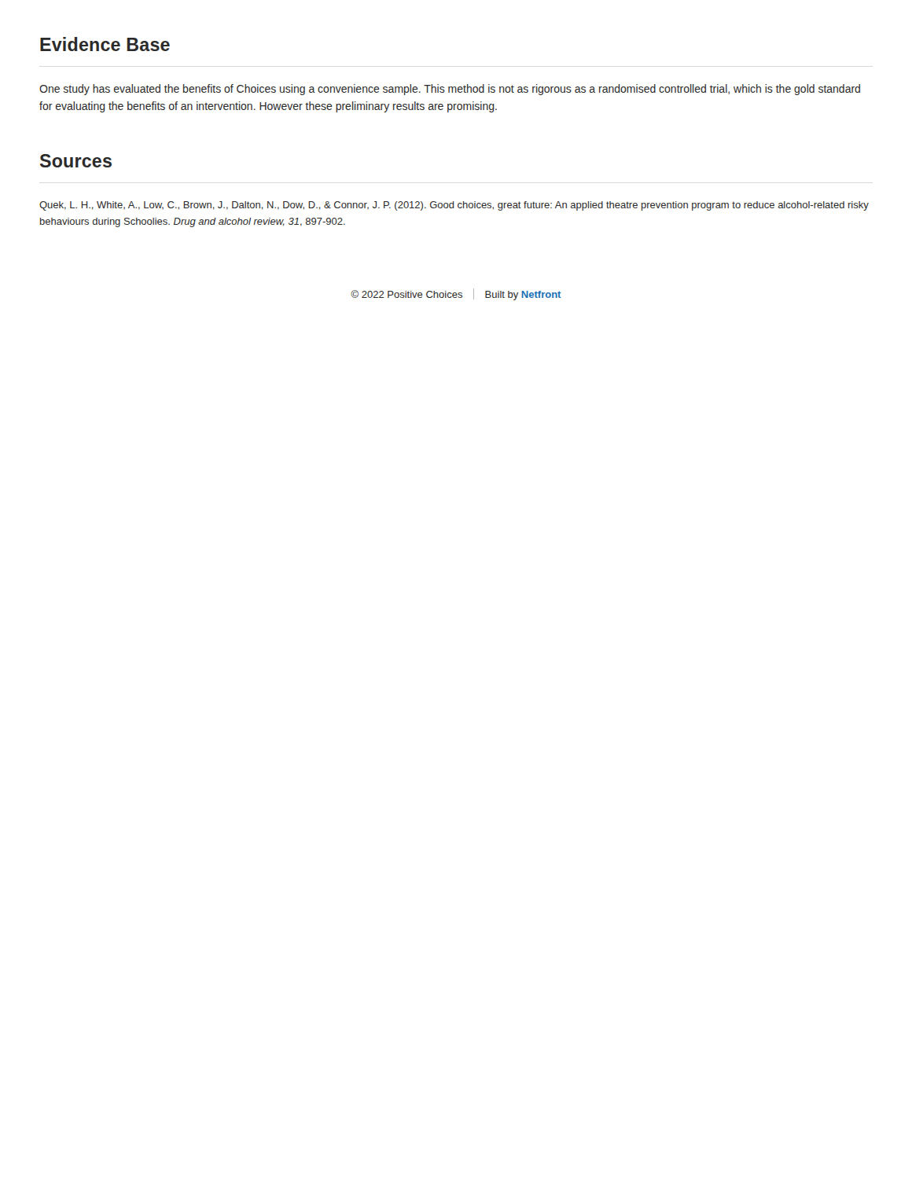Evidence Base
One study has evaluated the benefits of Choices using a convenience sample. This method is not as rigorous as a randomised controlled trial, which is the gold standard for evaluating the benefits of an intervention. However these preliminary results are promising.
Sources
Quek, L. H., White, A., Low, C., Brown, J., Dalton, N., Dow, D., & Connor, J. P. (2012). Good choices, great future: An applied theatre prevention program to reduce alcohol-related risky behaviours during Schoolies. Drug and alcohol review, 31, 897-902.
© 2022 Positive Choices Built by Netfront